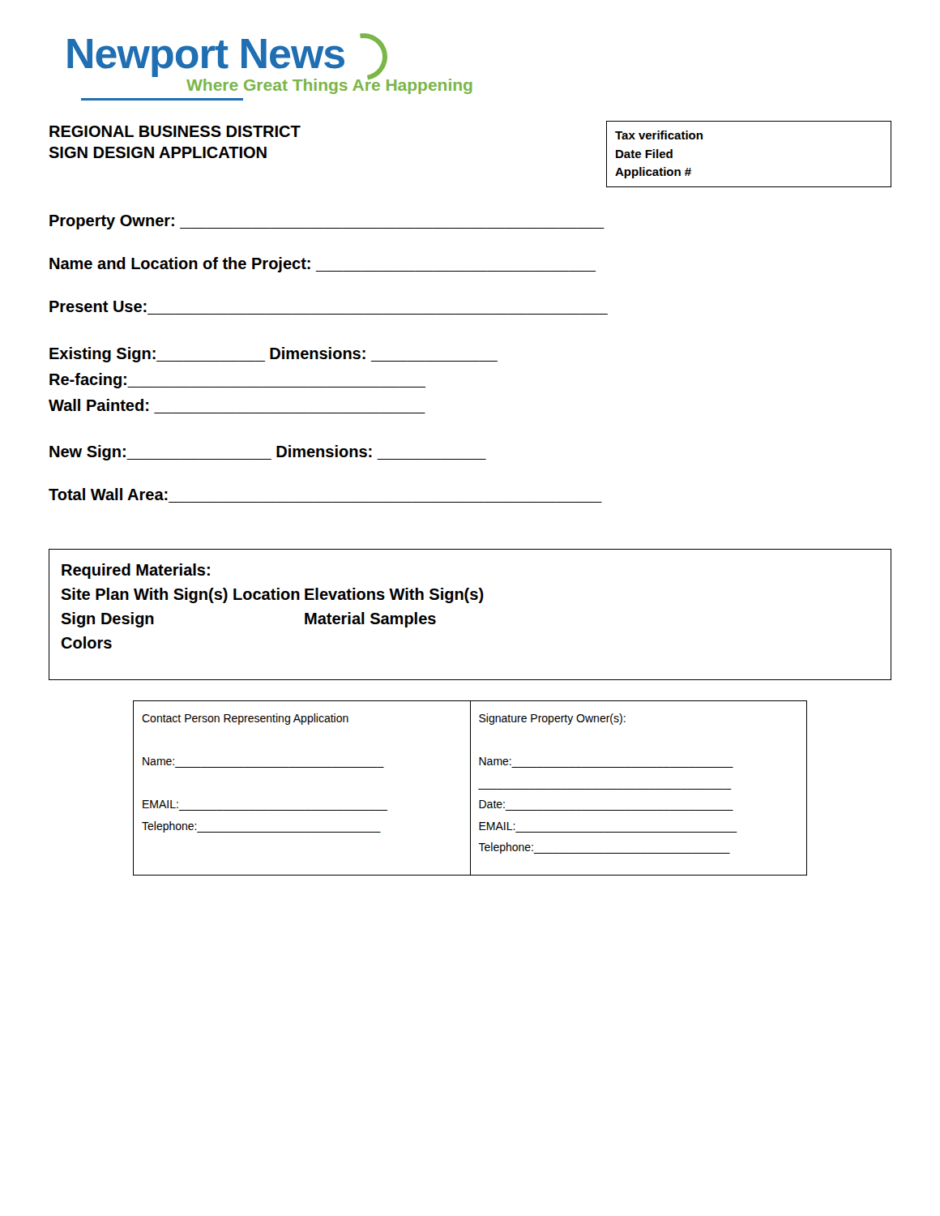Newport News
Where Great Things Are Happening
REGIONAL BUSINESS DISTRICT
SIGN DESIGN APPLICATION
Tax verification
Date Filed
Application #
Property Owner: _______________________________________________
Name and Location of the Project: _______________________________
Present Use:___________________________________________________
Existing Sign:____________ Dimensions: ______________
Re-facing:_________________________________
Wall Painted: ______________________________
New Sign:________________ Dimensions: ____________
Total Wall Area:________________________________________________
Required Materials:
Site Plan With Sign(s) Location
Elevations With Sign(s)
Sign Design
Material Samples
Colors
| Contact Person Representing Application Name:_________________________________ EMAIL:_________________________________ Telephone:_____________________________ | Signature Property Owner(s): Name:___________________________________ ________________________________________ Date:____________________________________ EMAIL:___________________________________ Telephone:_______________________________ |